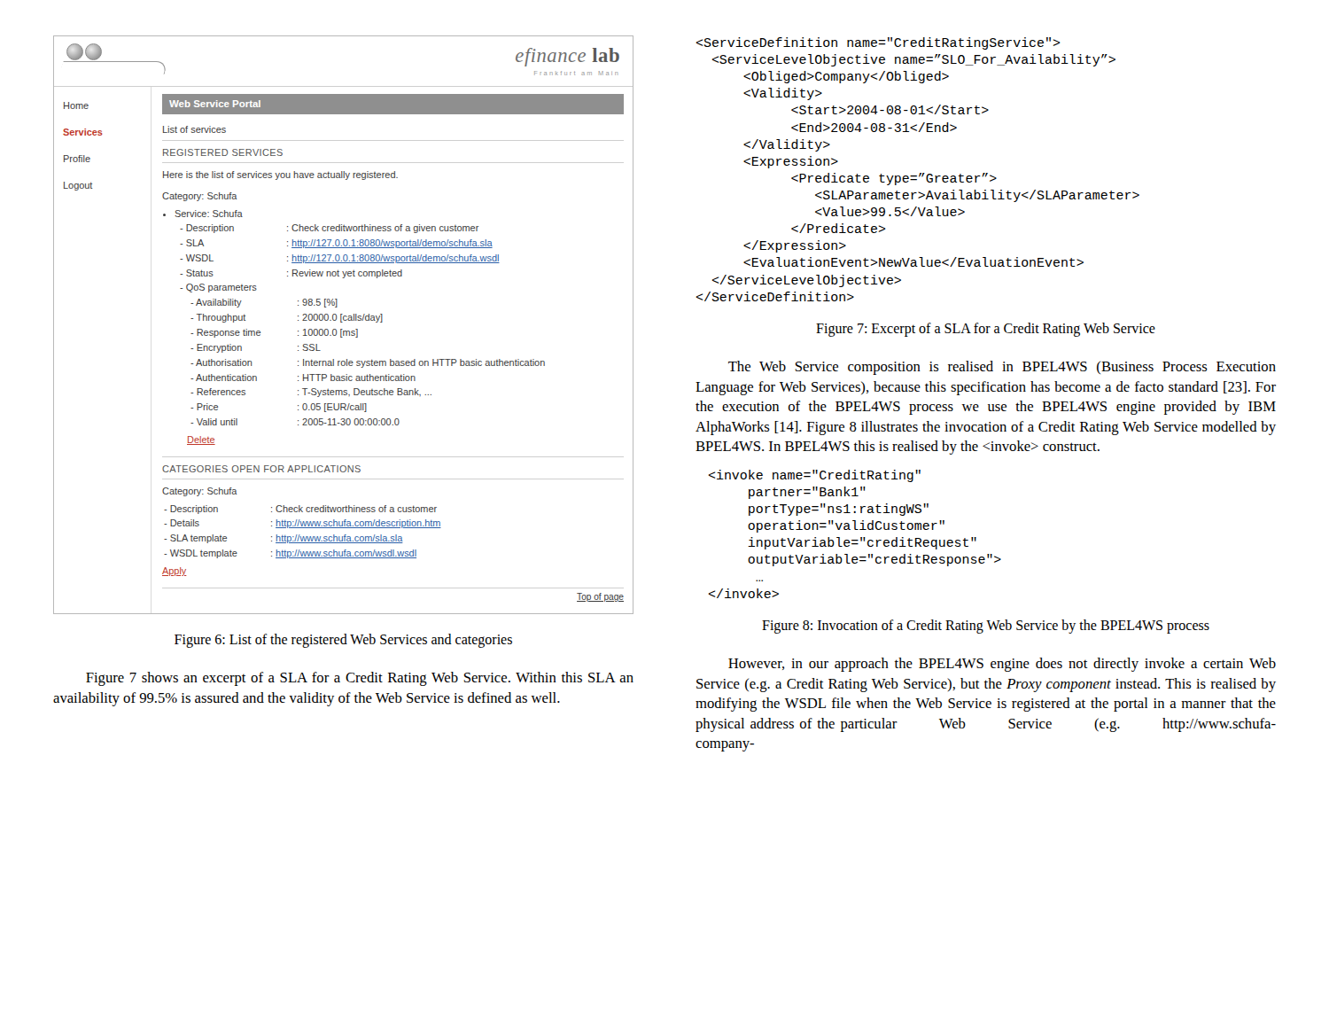efinance lab
Frankfurt am Main
Home
Services
Profile
Logout
Web Service Portal
List of services
REGISTERED SERVICES
Here is the list of services you have actually registered.
Category: Schufa
Service: Schufa
- Description: Check creditworthiness of a given customer
- SLA: http://127.0.0.1:8080/wsportal/demo/schufa.sla
- WSDL: http://127.0.0.1:8080/wsportal/demo/schufa.wsdl
- Status: Review not yet completed
- QoS parameters
- Availability: 98.5 [%]
- Throughput: 20000.0 [calls/day]
- Response time: 10000.0 [ms]
- Encryption: SSL
- Authorisation: Internal role system based on HTTP basic authentication
- Authentication: HTTP basic authentication
- References: T-Systems, Deutsche Bank, ...
- Price: 0.05 [EUR/call]
- Valid until: 2005-11-30 00:00:00.0
Delete
CATEGORIES OPEN FOR APPLICATIONS
Category: Schufa
- Description: Check creditworthiness of a customer
- Details: http://www.schufa.com/description.htm
- SLA template: http://www.schufa.com/sla.sla
- WSDL template: http://www.schufa.com/wsdl.wsdl
Apply
Top of page
Figure 6: List of the registered Web Services and categories
Figure 7 shows an excerpt of a SLA for a Credit Rating Web Service. Within this SLA an availability of 99.5% is assured and the validity of the Web Service is defined as well.
<ServiceDefinition name="CreditRatingService">
  <ServiceLevelObjective name=”SLO_For_Availability”>
      <Obliged>Company</Obliged>
      <Validity>
            <Start>2004-08-01</Start>
            <End>2004-08-31</End>
      </Validity>
      <Expression>
            <Predicate type=”Greater”>
               <SLAParameter>Availability</SLAParameter>
               <Value>99.5</Value>
            </Predicate>
      </Expression>
      <EvaluationEvent>NewValue</EvaluationEvent>
  </ServiceLevelObjective>
</ServiceDefinition>
Figure 7: Excerpt of a SLA for a Credit Rating Web Service
The Web Service composition is realised in BPEL4WS (Business Process Execution Language for Web Services), because this specification has become a de facto standard [23]. For the execution of the BPEL4WS process we use the BPEL4WS engine provided by IBM AlphaWorks [14]. Figure 8 illustrates the invocation of a Credit Rating Web Service modelled by BPEL4WS. In BPEL4WS this is realised by the <invoke> construct.
<invoke name="CreditRating"
     partner="Bank1"
     portType="ns1:ratingWS"
     operation="validCustomer"
     inputVariable="creditRequest"
     outputVariable="creditResponse">
      …
</invoke>
Figure 8: Invocation of a Credit Rating Web Service by the BPEL4WS process
However, in our approach the BPEL4WS engine does not directly invoke a certain Web Service (e.g. a Credit Rating Web Service), but the Proxy component instead. This is realised by modifying the WSDL file when the Web Service is registered at the portal in a manner that the physical address of the particular Web Service (e.g. http://www.schufa-company-